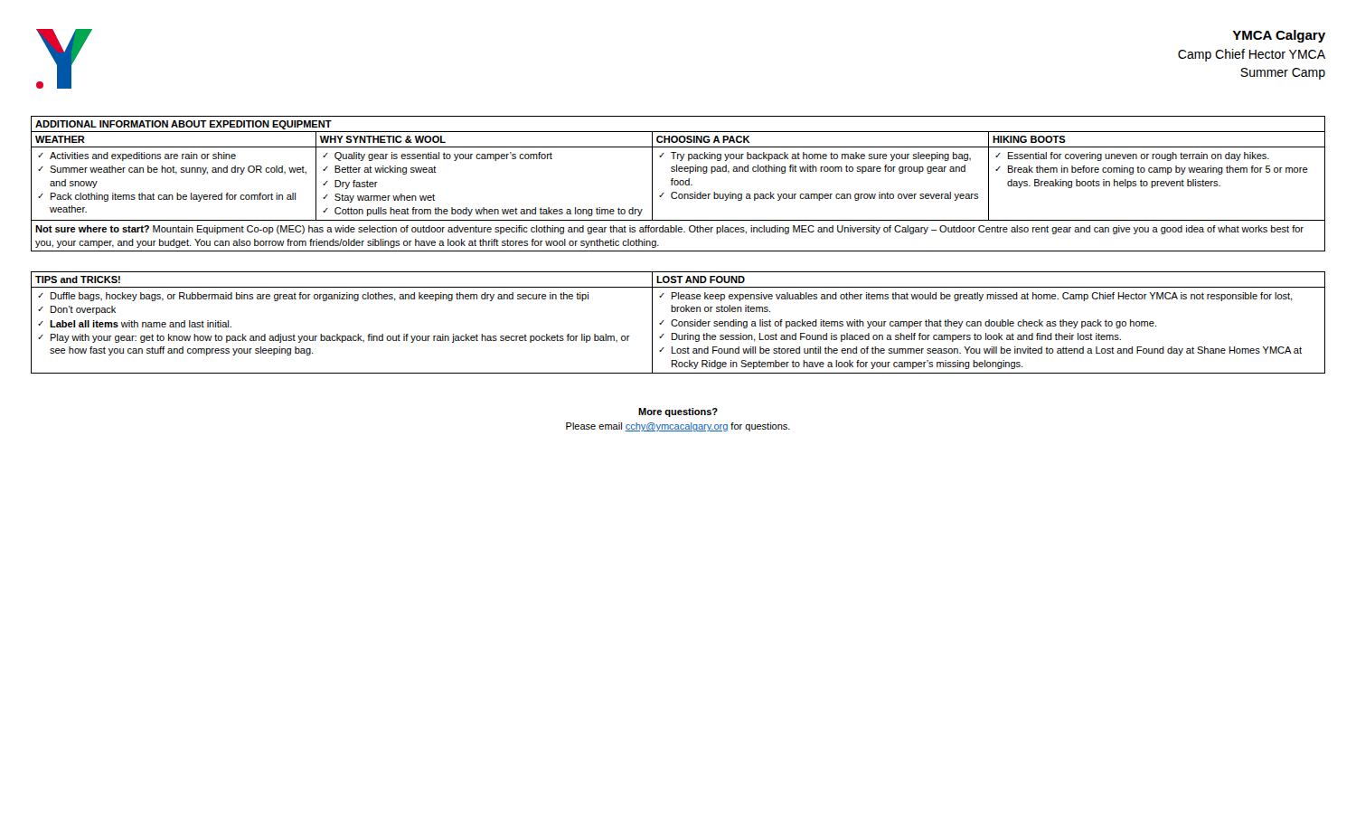YMCA Calgary
Camp Chief Hector YMCA
Summer Camp
| ADDITIONAL INFORMATION ABOUT EXPEDITION EQUIPMENT |
| WEATHER | WHY SYNTHETIC & WOOL | CHOOSING A PACK | HIKING BOOTS |
| Activities and expeditions are rain or shine Summer weather can be hot, sunny, and dry OR cold, wet, and snowy Pack clothing items that can be layered for comfort in all weather. | Quality gear is essential to your camper’s comfort Better at wicking sweat Dry faster Stay warmer when wet Cotton pulls heat from the body when wet and takes a long time to dry | Try packing your backpack at home to make sure your sleeping bag, sleeping pad, and clothing fit with room to spare for group gear and food. Consider buying a pack your camper can grow into over several years | Essential for covering uneven or rough terrain on day hikes. Break them in before coming to camp by wearing them for 5 or more days. Breaking boots in helps to prevent blisters. |
| Not sure where to start? Mountain Equipment Co-op (MEC) has a wide selection of outdoor adventure specific clothing and gear that is affordable. Other places, including MEC and University of Calgary – Outdoor Centre also rent gear and can give you a good idea of what works best for you, your camper, and your budget. You can also borrow from friends/older siblings or have a look at thrift stores for wool or synthetic clothing. |
| TIPS and TRICKS! | LOST AND FOUND |
| --- | --- |
| Duffle bags, hockey bags, or Rubbermaid bins are great for organizing clothes, and keeping them dry and secure in the tipi Don’t overpack Label all items with name and last initial. Play with your gear: get to know how to pack and adjust your backpack, find out if your rain jacket has secret pockets for lip balm, or see how fast you can stuff and compress your sleeping bag. | Please keep expensive valuables and other items that would be greatly missed at home. Camp Chief Hector YMCA is not responsible for lost, broken or stolen items. Consider sending a list of packed items with your camper that they can double check as they pack to go home. During the session, Lost and Found is placed on a shelf for campers to look at and find their lost items. Lost and Found will be stored until the end of the summer season. You will be invited to attend a Lost and Found day at Shane Homes YMCA at Rocky Ridge in September to have a look for your camper’s missing belongings. |
More questions?
Please email cchy@ymcacalgary.org for questions.